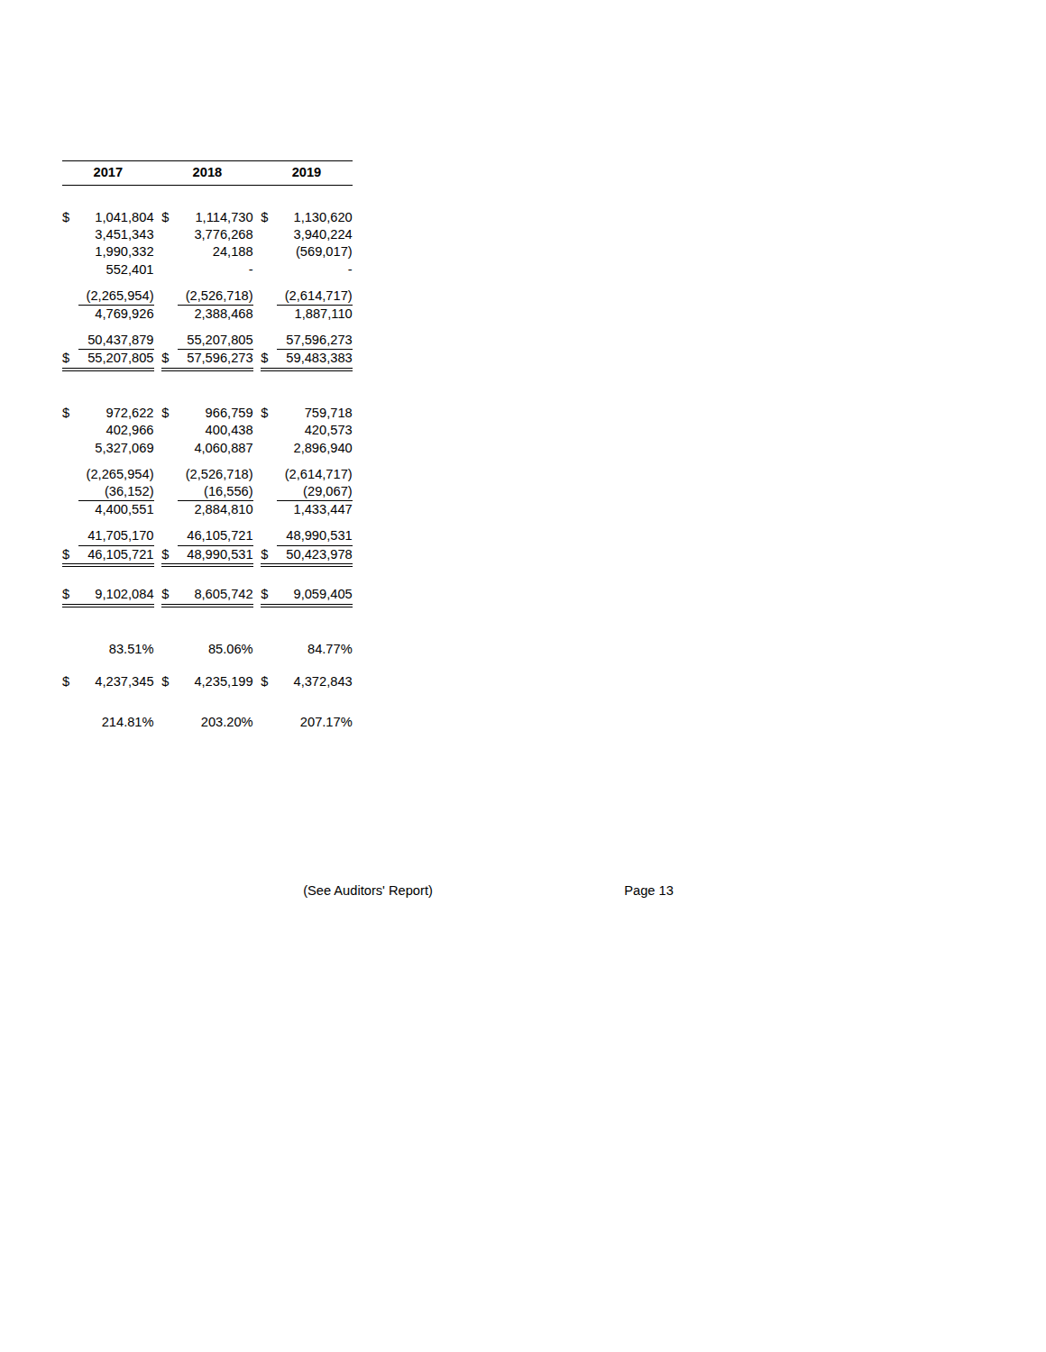| 2017 | | 2018 | | 2019 |
| $ | 1,041,804 | | $ | 1,114,730 | | $ | 1,130,620 |
| | 3,451,343 | | | 3,776,268 | | | 3,940,224 |
| | 1,990,332 | | | 24,188 | | | (569,017) |
| | 552,401 | | | - | | | - |
| | (2,265,954) | | | (2,526,718) | | | (2,614,717) |
| | 4,769,926 | | | 2,388,468 | | | 1,887,110 |
| | 50,437,879 | | | 55,207,805 | | | 57,596,273 |
| $ | 55,207,805 | | $ | 57,596,273 | | $ | 59,483,383 |
| $ | 972,622 | | $ | 966,759 | | $ | 759,718 |
| | 402,966 | | | 400,438 | | | 420,573 |
| | 5,327,069 | | | 4,060,887 | | | 2,896,940 |
| | (2,265,954) | | | (2,526,718) | | | (2,614,717) |
| | (36,152) | | | (16,556) | | | (29,067) |
| | 4,400,551 | | | 2,884,810 | | | 1,433,447 |
| | 41,705,170 | | | 46,105,721 | | | 48,990,531 |
| $ | 46,105,721 | | $ | 48,990,531 | | $ | 50,423,978 |
| $ | 9,102,084 | | $ | 8,605,742 | | $ | 9,059,405 |
| | 83.51% | | | 85.06% | | | 84.77% |
| $ | 4,237,345 | | $ | 4,235,199 | | $ | 4,372,843 |
| | 214.81% | | | 203.20% | | | 207.17% |
(See Auditors' Report)
Page 13